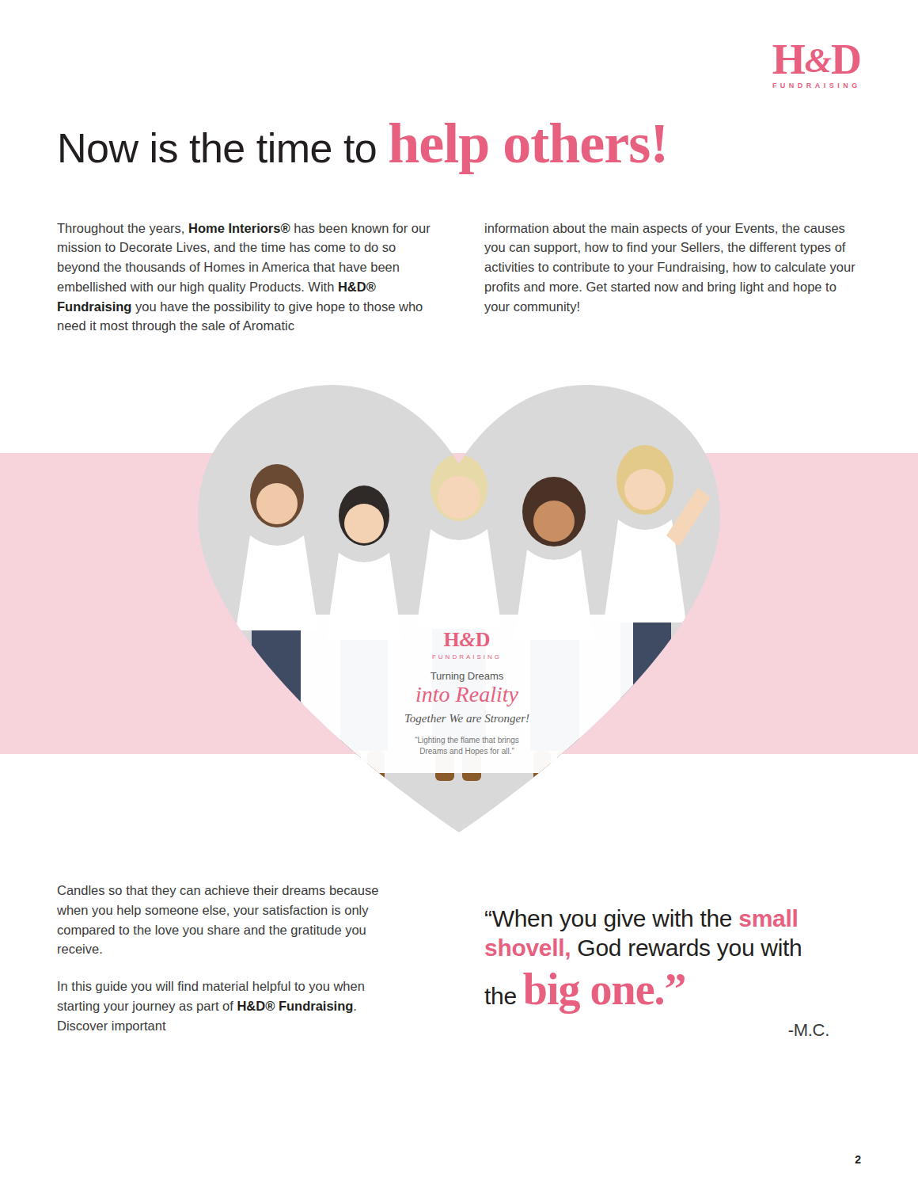H&D
FUNDRAISING
Now is the time to help others!
Throughout the years, Home Interiors® has been known for our mission to Decorate Lives, and the time has come to do so beyond the thousands of Homes in America that have been embellished with our high quality Products. With H&D® Fundraising you have the possibility to give hope to those who need it most through the sale of Aromatic
information about the main aspects of your Events, the causes you can support, how to find your Sellers, the different types of activities to contribute to your Fundraising, how to calculate your profits and more. Get started now and bring light and hope to your community!
H&D FUNDRAISING Turning Dreams into Reality Together We are Stronger! “Lighting the flame that brings Dreams and Hopes for all.”
Candles so that they can achieve their dreams because when you help someone else, your satisfaction is only compared to the love you share and the gratitude you receive.
In this guide you will find material helpful to you when starting your journey as part of H&D® Fundraising. Discover important
“When you give with the small shovell, God rewards you with the big one.” -M.C.
2